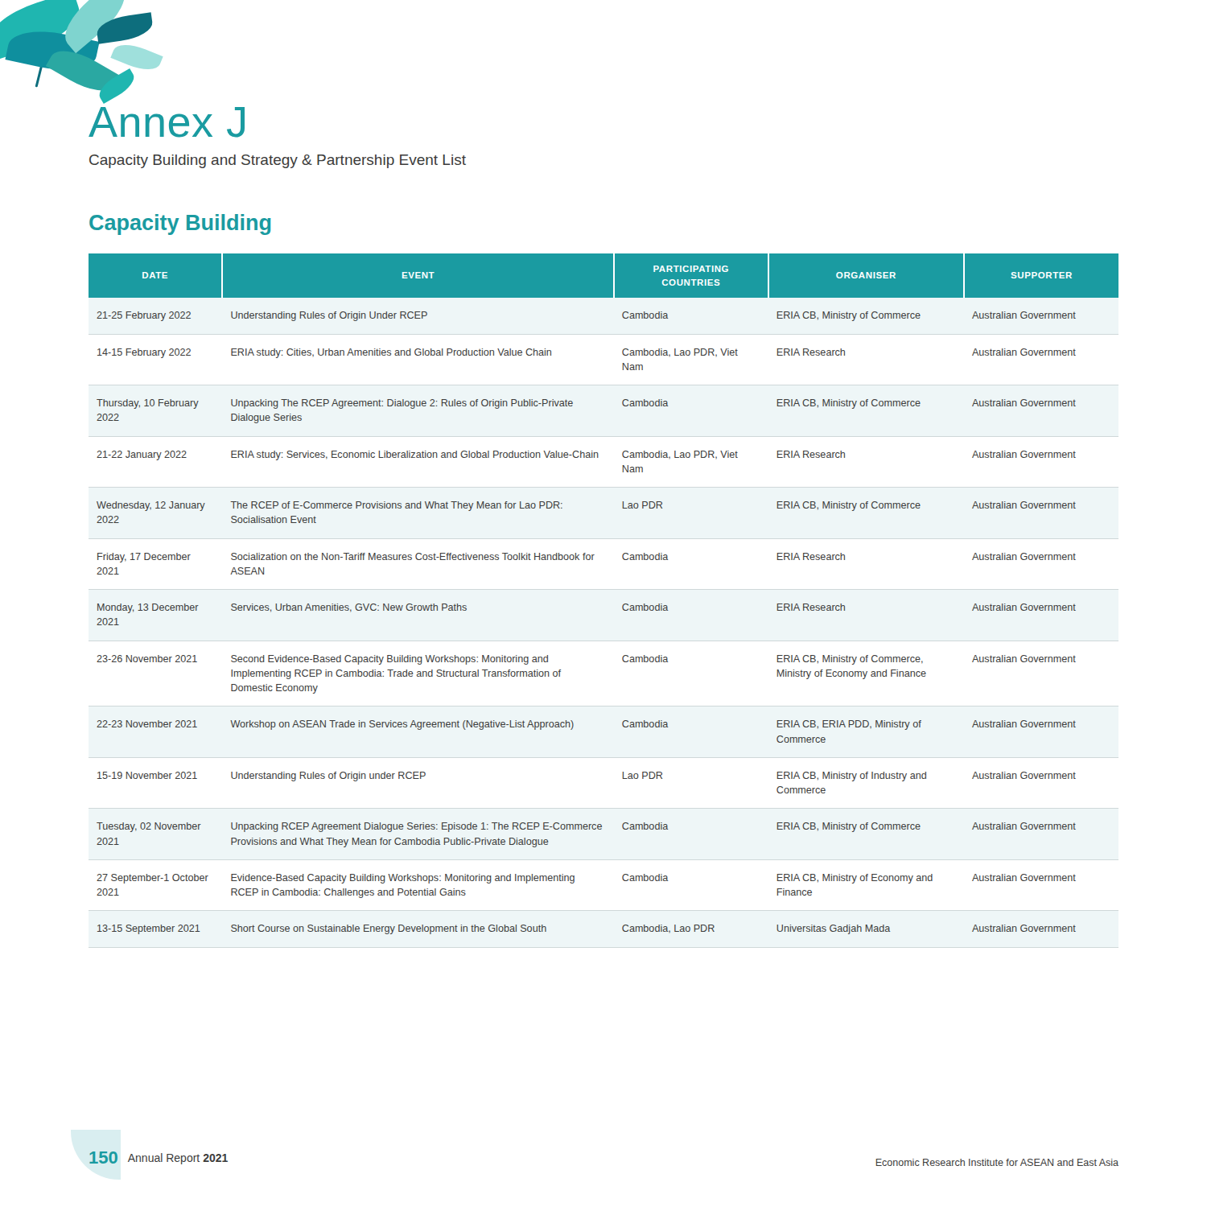Annex J
Capacity Building and Strategy & Partnership Event List
Capacity Building
| Date | Event | Participating Countries | Organiser | Supporter |
| --- | --- | --- | --- | --- |
| 21-25 February 2022 | Understanding Rules of Origin Under RCEP | Cambodia | ERIA CB, Ministry of Commerce | Australian Government |
| 14-15 February 2022 | ERIA study: Cities, Urban Amenities and Global Production Value Chain | Cambodia, Lao PDR, Viet Nam | ERIA Research | Australian Government |
| Thursday, 10 February 2022 | Unpacking The RCEP Agreement: Dialogue 2: Rules of Origin Public-Private Dialogue Series | Cambodia | ERIA CB, Ministry of Commerce | Australian Government |
| 21-22 January 2022 | ERIA study: Services, Economic Liberalization and Global Production Value-Chain | Cambodia, Lao PDR, Viet Nam | ERIA Research | Australian Government |
| Wednesday, 12 January 2022 | The RCEP of E-Commerce Provisions and What They Mean for Lao PDR: Socialisation Event | Lao PDR | ERIA CB, Ministry of Commerce | Australian Government |
| Friday, 17 December 2021 | Socialization on the Non-Tariff Measures Cost-Effectiveness Toolkit Handbook for ASEAN | Cambodia | ERIA Research | Australian Government |
| Monday, 13 December 2021 | Services, Urban Amenities, GVC: New Growth Paths | Cambodia | ERIA Research | Australian Government |
| 23-26 November 2021 | Second Evidence-Based Capacity Building Workshops: Monitoring and Implementing RCEP in Cambodia: Trade and Structural Transformation of Domestic Economy | Cambodia | ERIA CB, Ministry of Commerce, Ministry of Economy and Finance | Australian Government |
| 22-23 November 2021 | Workshop on ASEAN Trade in Services Agreement (Negative-List Approach) | Cambodia | ERIA CB, ERIA PDD, Ministry of Commerce | Australian Government |
| 15-19 November 2021 | Understanding Rules of Origin under RCEP | Lao PDR | ERIA CB, Ministry of Industry and Commerce | Australian Government |
| Tuesday, 02 November 2021 | Unpacking RCEP Agreement Dialogue Series: Episode 1: The RCEP E-Commerce Provisions and What They Mean for Cambodia Public-Private Dialogue | Cambodia | ERIA CB, Ministry of Commerce | Australian Government |
| 27 September-1 October 2021 | Evidence-Based Capacity Building Workshops: Monitoring and Implementing RCEP in Cambodia: Challenges and Potential Gains | Cambodia | ERIA CB, Ministry of Economy and Finance | Australian Government |
| 13-15 September 2021 | Short Course on Sustainable Energy Development in the Global South | Cambodia, Lao PDR | Universitas Gadjah Mada | Australian Government |
150 Annual Report 2021
Economic Research Institute for ASEAN and East Asia